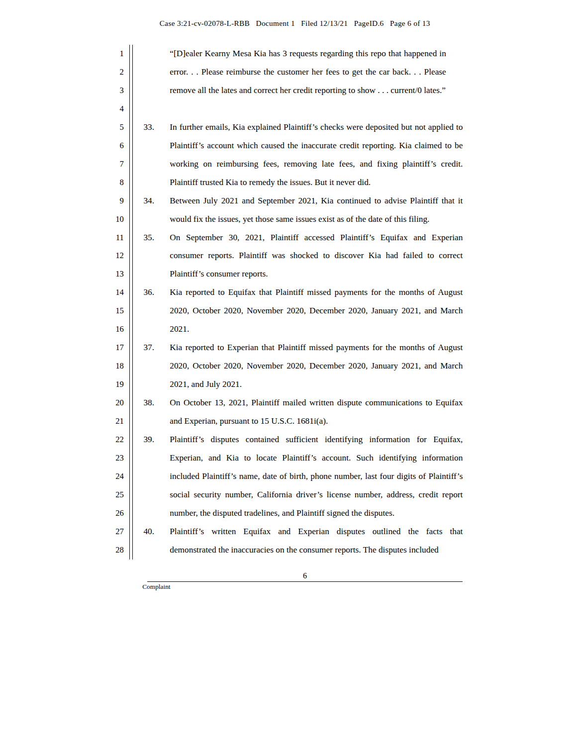Case 3:21-cv-02078-L-RBB Document 1 Filed 12/13/21 PageID.6 Page 6 of 13
1
2
3
4
5
6
7
8
9
10
11
12
13
14
15
16
17
18
19
20
21
22
23
24
25
26
27
28
“[D]ealer Kearny Mesa Kia has 3 requests regarding this repo that happened in error. . . Please reimburse the customer her fees to get the car back. . . Please remove all the lates and correct her credit reporting to show . . . current/0 lates.”
33. In further emails, Kia explained Plaintiff’s checks were deposited but not applied to Plaintiff’s account which caused the inaccurate credit reporting. Kia claimed to be working on reimbursing fees, removing late fees, and fixing plaintiff’s credit. Plaintiff trusted Kia to remedy the issues. But it never did.
34. Between July 2021 and September 2021, Kia continued to advise Plaintiff that it would fix the issues, yet those same issues exist as of the date of this filing.
35. On September 30, 2021, Plaintiff accessed Plaintiff’s Equifax and Experian consumer reports. Plaintiff was shocked to discover Kia had failed to correct Plaintiff’s consumer reports.
36. Kia reported to Equifax that Plaintiff missed payments for the months of August 2020, October 2020, November 2020, December 2020, January 2021, and March 2021.
37. Kia reported to Experian that Plaintiff missed payments for the months of August 2020, October 2020, November 2020, December 2020, January 2021, and March 2021, and July 2021.
38. On October 13, 2021, Plaintiff mailed written dispute communications to Equifax and Experian, pursuant to 15 U.S.C. 1681i(a).
39. Plaintiff’s disputes contained sufficient identifying information for Equifax, Experian, and Kia to locate Plaintiff’s account. Such identifying information included Plaintiff’s name, date of birth, phone number, last four digits of Plaintiff’s social security number, California driver’s license number, address, credit report number, the disputed tradelines, and Plaintiff signed the disputes.
40. Plaintiff’s written Equifax and Experian disputes outlined the facts that demonstrated the inaccuracies on the consumer reports. The disputes included
6
Complaint